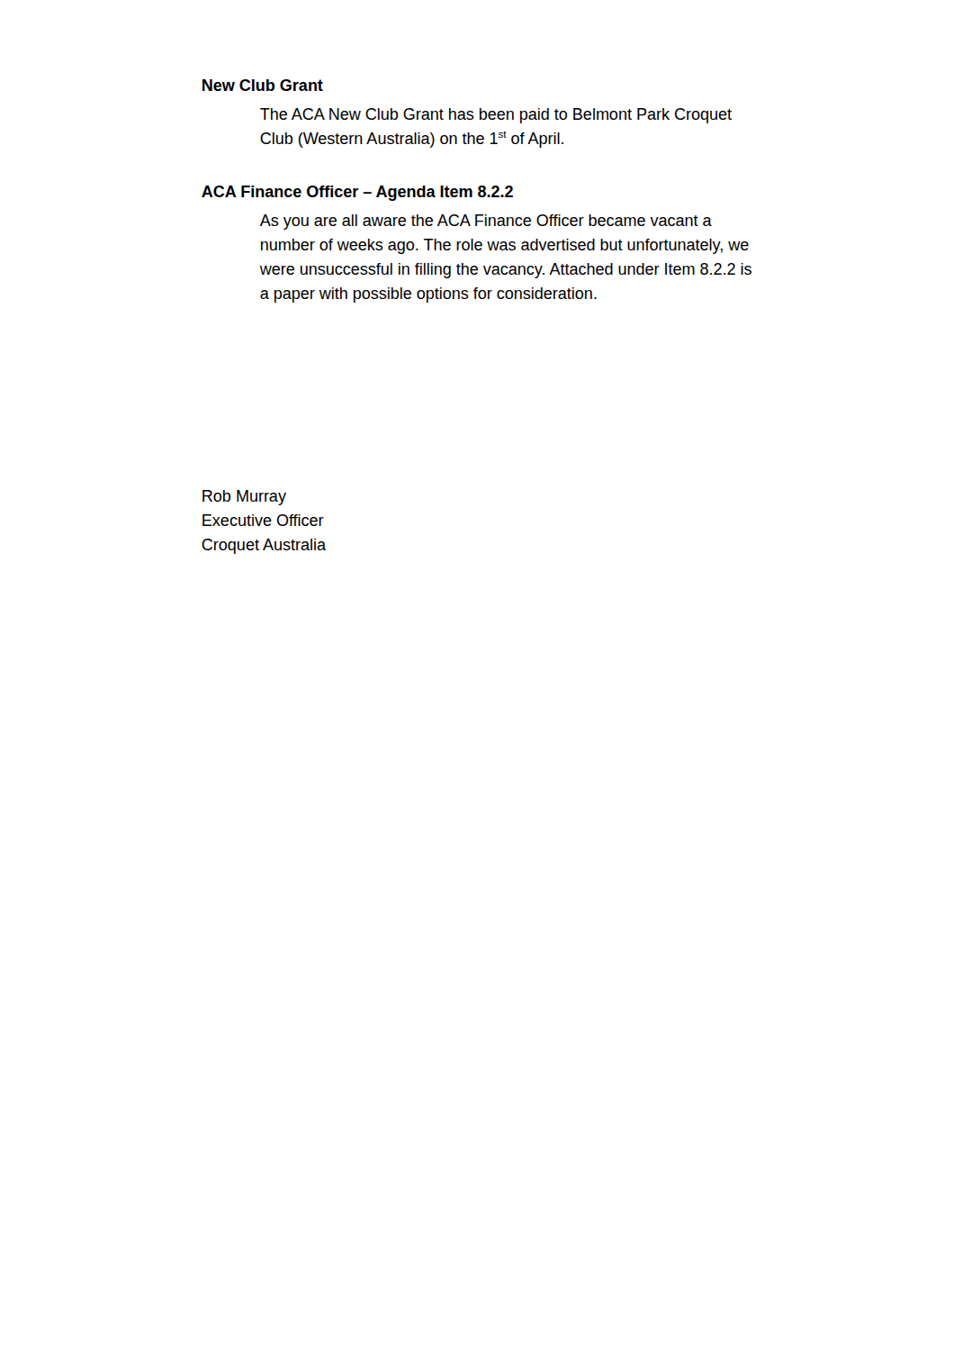New Club Grant
The ACA New Club Grant has been paid to Belmont Park Croquet Club (Western Australia) on the 1st of April.
ACA Finance Officer – Agenda Item 8.2.2
As you are all aware the ACA Finance Officer became vacant a number of weeks ago. The role was advertised but unfortunately, we were unsuccessful in filling the vacancy. Attached under Item 8.2.2 is a paper with possible options for consideration.
Rob Murray
Executive Officer
Croquet Australia